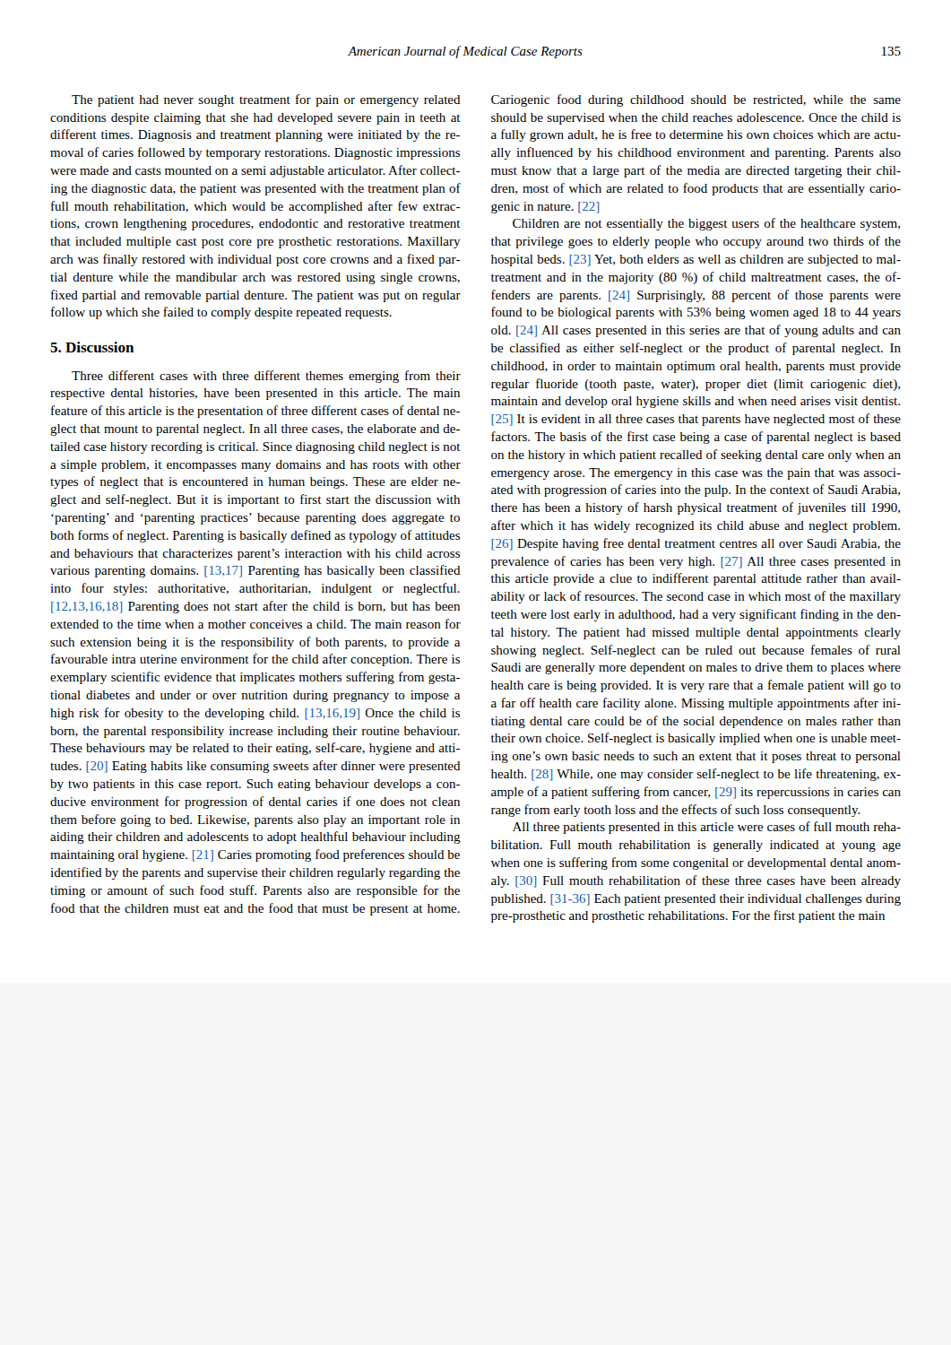American Journal of Medical Case Reports 135
The patient had never sought treatment for pain or emergency related conditions despite claiming that she had developed severe pain in teeth at different times. Diagnosis and treatment planning were initiated by the removal of caries followed by temporary restorations. Diagnostic impressions were made and casts mounted on a semi adjustable articulator. After collecting the diagnostic data, the patient was presented with the treatment plan of full mouth rehabilitation, which would be accomplished after few extractions, crown lengthening procedures, endodontic and restorative treatment that included multiple cast post core pre prosthetic restorations. Maxillary arch was finally restored with individual post core crowns and a fixed partial denture while the mandibular arch was restored using single crowns, fixed partial and removable partial denture. The patient was put on regular follow up which she failed to comply despite repeated requests.
5. Discussion
Three different cases with three different themes emerging from their respective dental histories, have been presented in this article. The main feature of this article is the presentation of three different cases of dental neglect that mount to parental neglect. In all three cases, the elaborate and detailed case history recording is critical. Since diagnosing child neglect is not a simple problem, it encompasses many domains and has roots with other types of neglect that is encountered in human beings. These are elder neglect and self-neglect. But it is important to first start the discussion with ‘parenting’ and ‘parenting practices’ because parenting does aggregate to both forms of neglect. Parenting is basically defined as typology of attitudes and behaviours that characterizes parent’s interaction with his child across various parenting domains. [13,17] Parenting has basically been classified into four styles: authoritative, authoritarian, indulgent or neglectful. [12,13,16,18] Parenting does not start after the child is born, but has been extended to the time when a mother conceives a child. The main reason for such extension being it is the responsibility of both parents, to provide a favourable intra uterine environment for the child after conception. There is exemplary scientific evidence that implicates mothers suffering from gestational diabetes and under or over nutrition during pregnancy to impose a high risk for obesity to the developing child. [13,16,19] Once the child is born, the parental responsibility increase including their routine behaviour. These behaviours may be related to their eating, self-care, hygiene and attitudes. [20] Eating habits like consuming sweets after dinner were presented by two patients in this case report. Such eating behaviour develops a conducive environment for progression of dental caries if one does not clean them before going to bed. Likewise, parents also play an important role in aiding their children and adolescents to adopt healthful behaviour including maintaining oral hygiene. [21] Caries promoting food preferences should be identified by the parents and supervise their children regularly regarding the timing or amount of such food stuff. Parents also are responsible for the food that the children must eat and the food that must be present at home. Cariogenic food during childhood should be restricted, while the same should be supervised when the child reaches adolescence. Once the child is a fully grown adult, he is free to determine his own choices which are actually influenced by his childhood environment and parenting. Parents also must know that a large part of the media are directed targeting their children, most of which are related to food products that are essentially cariogenic in nature. [22]
Children are not essentially the biggest users of the healthcare system, that privilege goes to elderly people who occupy around two thirds of the hospital beds. [23] Yet, both elders as well as children are subjected to maltreatment and in the majority (80 %) of child maltreatment cases, the offenders are parents. [24] Surprisingly, 88 percent of those parents were found to be biological parents with 53% being women aged 18 to 44 years old. [24] All cases presented in this series are that of young adults and can be classified as either self-neglect or the product of parental neglect. In childhood, in order to maintain optimum oral health, parents must provide regular fluoride (tooth paste, water), proper diet (limit cariogenic diet), maintain and develop oral hygiene skills and when need arises visit dentist. [25] It is evident in all three cases that parents have neglected most of these factors. The basis of the first case being a case of parental neglect is based on the history in which patient recalled of seeking dental care only when an emergency arose. The emergency in this case was the pain that was associated with progression of caries into the pulp. In the context of Saudi Arabia, there has been a history of harsh physical treatment of juveniles till 1990, after which it has widely recognized its child abuse and neglect problem. [26] Despite having free dental treatment centres all over Saudi Arabia, the prevalence of caries has been very high. [27] All three cases presented in this article provide a clue to indifferent parental attitude rather than availability or lack of resources. The second case in which most of the maxillary teeth were lost early in adulthood, had a very significant finding in the dental history. The patient had missed multiple dental appointments clearly showing neglect. Self-neglect can be ruled out because females of rural Saudi are generally more dependent on males to drive them to places where health care is being provided. It is very rare that a female patient will go to a far off health care facility alone. Missing multiple appointments after initiating dental care could be of the social dependence on males rather than their own choice. Self-neglect is basically implied when one is unable meeting one’s own basic needs to such an extent that it poses threat to personal health. [28] While, one may consider self-neglect to be life threatening, example of a patient suffering from cancer, [29] its repercussions in caries can range from early tooth loss and the effects of such loss consequently.
All three patients presented in this article were cases of full mouth rehabilitation. Full mouth rehabilitation is generally indicated at young age when one is suffering from some congenital or developmental dental anomaly. [30] Full mouth rehabilitation of these three cases have been already published. [31-36] Each patient presented their individual challenges during pre-prosthetic and prosthetic rehabilitations. For the first patient the main